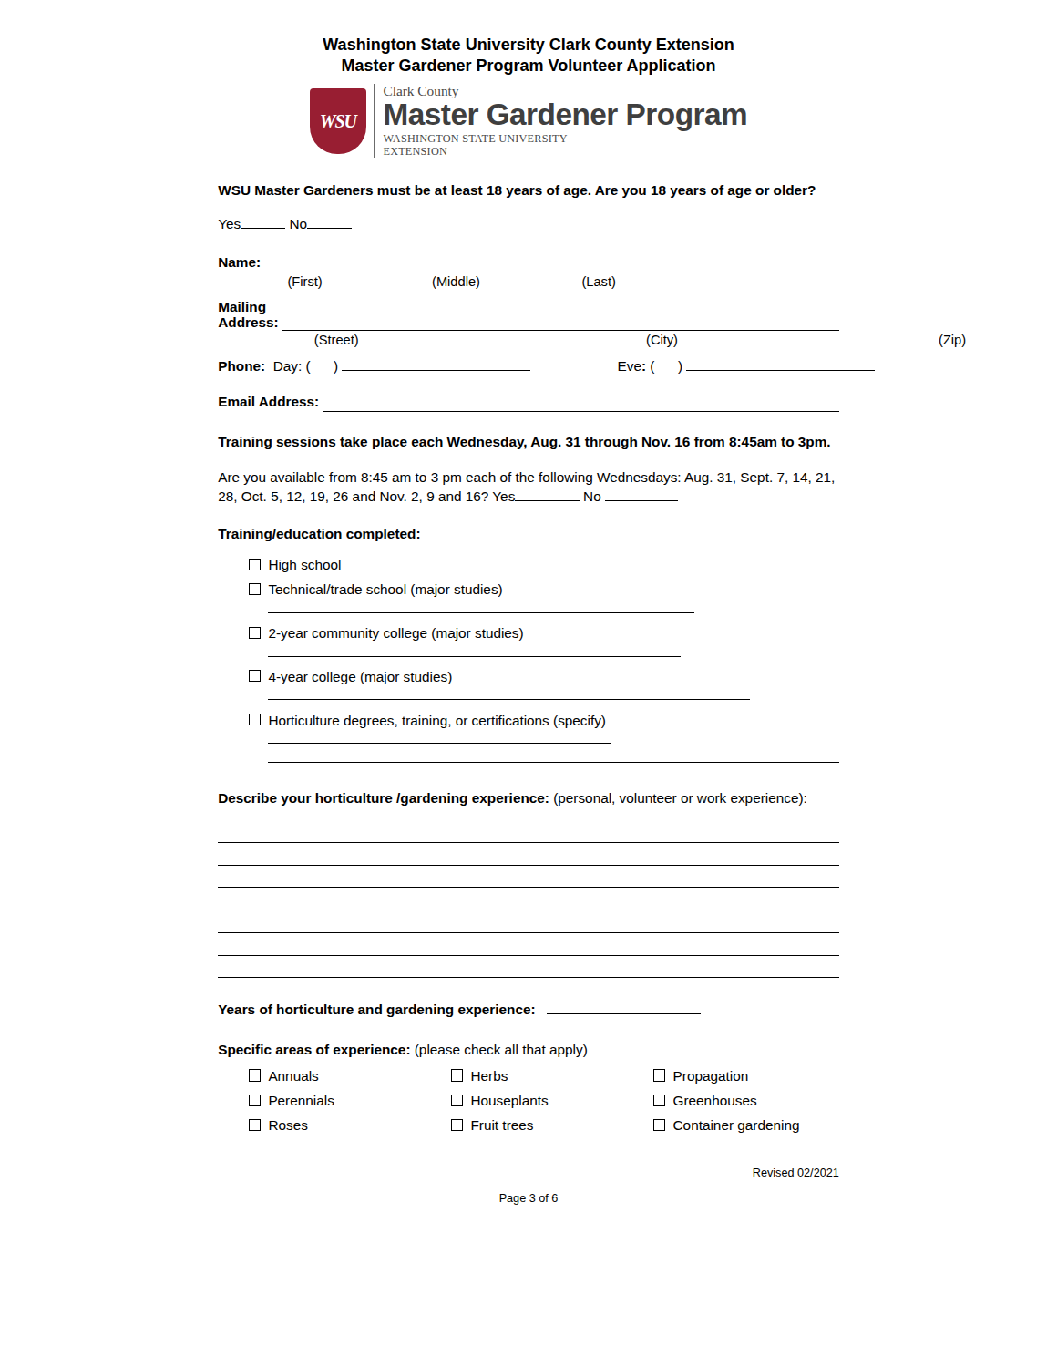Washington State University Clark County Extension
Master Gardener Program Volunteer Application
Clark County Master Gardener Program WASHINGTON STATE UNIVERSITY EXTENSION
WSU Master Gardeners must be at least 18 years of age. Are you 18 years of age or older?
Yes No
Name:
(First)(Middle)(Last)
Mailing
Address:
(Street)(City)(Zip)
Phone: Day: ( ) Eve: ( )
Email Address:
Training sessions take place each Wednesday, Aug. 31 through Nov. 16 from 8:45am to 3pm.
Are you available from 8:45 am to 3 pm each of the following Wednesdays: Aug. 31, Sept. 7, 14, 21, 28, Oct. 5, 12, 19, 26 and Nov. 2, 9 and 16? Yes No
Training/education completed:
High school
Technical/trade school (major studies)
2-year community college (major studies)
4-year college (major studies)
Horticulture degrees, training, or certifications (specify)
Describe your horticulture /gardening experience: (personal, volunteer or work experience):
Years of horticulture and gardening experience:
Specific areas of experience: (please check all that apply)
Annuals
Herbs
Propagation
Perennials
Houseplants
Greenhouses
Roses
Fruit trees
Container gardening
Revised 02/2021
Page 3 of 6